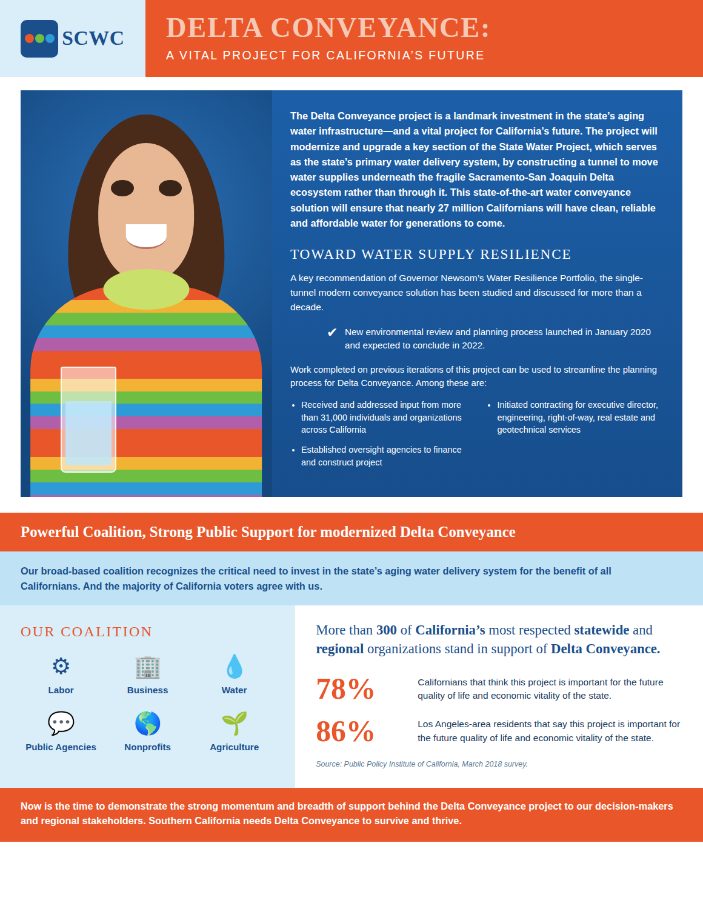SCWC
DELTA CONVEYANCE:
A Vital Project for California’s Future
The Delta Conveyance project is a landmark investment in the state’s aging water infrastructure—and a vital project for California’s future. The project will modernize and upgrade a key section of the State Water Project, which serves as the state’s primary water delivery system, by constructing a tunnel to move water supplies underneath the fragile Sacramento-San Joaquin Delta ecosystem rather than through it. This state-of-the-art water conveyance solution will ensure that nearly 27 million Californians will have clean, reliable and affordable water for generations to come.
Toward Water Supply Resilience
A key recommendation of Governor Newsom’s Water Resilience Portfolio, the single-tunnel modern conveyance solution has been studied and discussed for more than a decade.
✔ New environmental review and planning process launched in January 2020 and expected to conclude in 2022.
Work completed on previous iterations of this project can be used to streamline the planning process for Delta Conveyance. Among these are:
Received and addressed input from more than 31,000 individuals and organizations across California
Established oversight agencies to finance and construct project
Initiated contracting for executive director, engineering, right-of-way, real estate and geotechnical services
Powerful Coalition, Strong Public Support for modernized Delta Conveyance
Our broad-based coalition recognizes the critical need to invest in the state’s aging water delivery system for the benefit of all Californians. And the majority of California voters agree with us.
Our Coalition
⚙ Labor
🏢 Business
💧 Water
💬 Public Agencies
🌎 Nonprofits
🌱 Agriculture
More than 300 of California’s most respected statewide and regional organizations stand in support of Delta Conveyance.
78%
Californians that think this project is important for the future quality of life and economic vitality of the state.
86%
Los Angeles-area residents that say this project is important for the future quality of life and economic vitality of the state.
Source: Public Policy Institute of California, March 2018 survey.
Now is the time to demonstrate the strong momentum and breadth of support behind the Delta Conveyance project to our decision-makers and regional stakeholders. Southern California needs Delta Conveyance to survive and thrive.